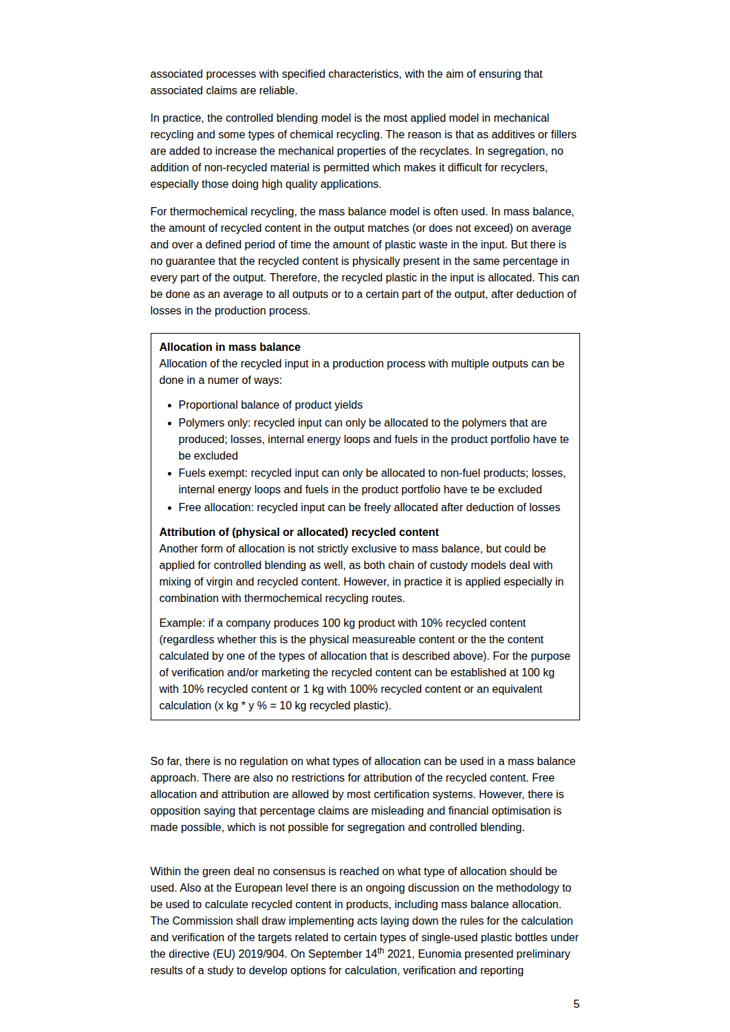associated processes with specified characteristics, with the aim of ensuring that associated claims are reliable.
In practice, the controlled blending model is the most applied model in mechanical recycling and some types of chemical recycling. The reason is that as additives or fillers are added to increase the mechanical properties of the recyclates. In segregation, no addition of non-recycled material is permitted which makes it difficult for recyclers, especially those doing high quality applications.
For thermochemical recycling, the mass balance model is often used. In mass balance, the amount of recycled content in the output matches (or does not exceed) on average and over a defined period of time the amount of plastic waste in the input. But there is no guarantee that the recycled content is physically present in the same percentage in every part of the output. Therefore, the recycled plastic in the input is allocated. This can be done as an average to all outputs or to a certain part of the output, after deduction of losses in the production process.
Allocation in mass balance
Allocation of the recycled input in a production process with multiple outputs can be done in a numer of ways:
Proportional balance of product yields
Polymers only: recycled input can only be allocated to the polymers that are produced; losses, internal energy loops and fuels in the product portfolio have te be excluded
Fuels exempt: recycled input can only be allocated to non-fuel products; losses, internal energy loops and fuels in the product portfolio have te be excluded
Free allocation: recycled input can be freely allocated after deduction of losses
Attribution of (physical or allocated) recycled content
Another form of allocation is not strictly exclusive to mass balance, but could be applied for controlled blending as well, as both chain of custody models deal with mixing of virgin and recycled content. However, in practice it is applied especially in combination with thermochemical recycling routes.
Example: if a company produces 100 kg product with 10% recycled content (regardless whether this is the physical measureable content or the the content calculated by one of the types of allocation that is described above). For the purpose of verification and/or marketing the recycled content can be established at 100 kg with 10% recycled content or 1 kg with 100% recycled content or an equivalent calculation (x kg * y % = 10 kg recycled plastic).
So far, there is no regulation on what types of allocation can be used in a mass balance approach. There are also no restrictions for attribution of the recycled content. Free allocation and attribution are allowed by most certification systems. However, there is opposition saying that percentage claims are misleading and financial optimisation is made possible, which is not possible for segregation and controlled blending.
Within the green deal no consensus is reached on what type of allocation should be used. Also at the European level there is an ongoing discussion on the methodology to be used to calculate recycled content in products, including mass balance allocation. The Commission shall draw implementing acts laying down the rules for the calculation and verification of the targets related to certain types of single-used plastic bottles under the directive (EU) 2019/904. On September 14th 2021, Eunomia presented preliminary results of a study to develop options for calculation, verification and reporting
5